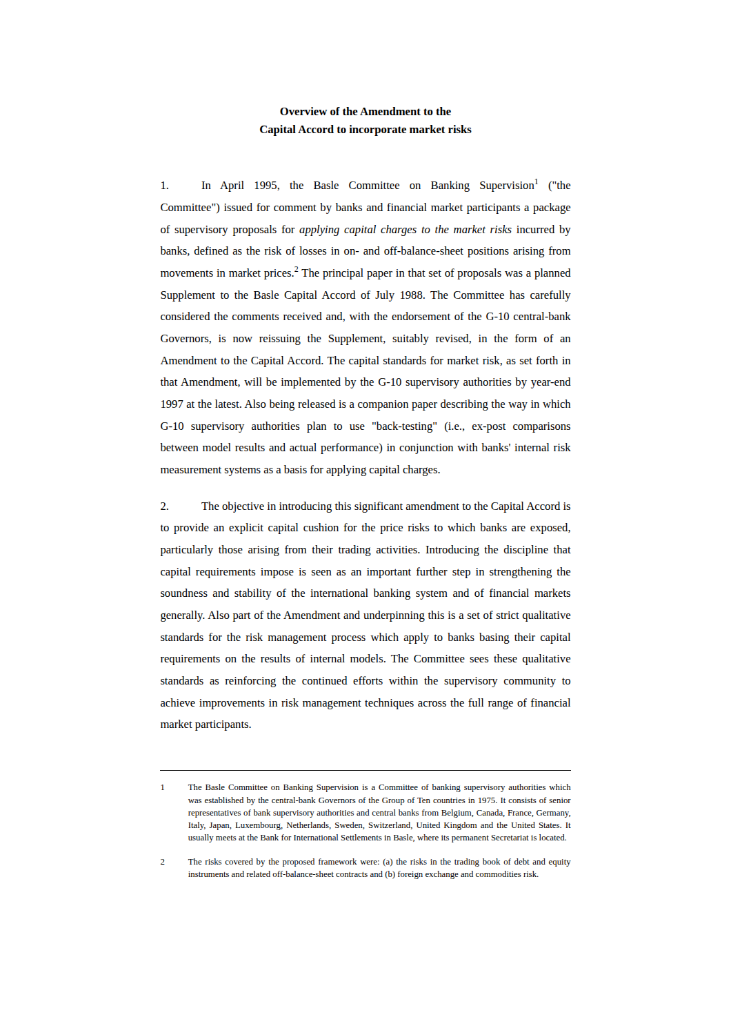Overview of the Amendment to the Capital Accord to incorporate market risks
1. In April 1995, the Basle Committee on Banking Supervision1 ("the Committee") issued for comment by banks and financial market participants a package of supervisory proposals for applying capital charges to the market risks incurred by banks, defined as the risk of losses in on- and off-balance-sheet positions arising from movements in market prices.2 The principal paper in that set of proposals was a planned Supplement to the Basle Capital Accord of July 1988. The Committee has carefully considered the comments received and, with the endorsement of the G-10 central-bank Governors, is now reissuing the Supplement, suitably revised, in the form of an Amendment to the Capital Accord. The capital standards for market risk, as set forth in that Amendment, will be implemented by the G-10 supervisory authorities by year-end 1997 at the latest. Also being released is a companion paper describing the way in which G-10 supervisory authorities plan to use "back-testing" (i.e., ex-post comparisons between model results and actual performance) in conjunction with banks' internal risk measurement systems as a basis for applying capital charges.
2. The objective in introducing this significant amendment to the Capital Accord is to provide an explicit capital cushion for the price risks to which banks are exposed, particularly those arising from their trading activities. Introducing the discipline that capital requirements impose is seen as an important further step in strengthening the soundness and stability of the international banking system and of financial markets generally. Also part of the Amendment and underpinning this is a set of strict qualitative standards for the risk management process which apply to banks basing their capital requirements on the results of internal models. The Committee sees these qualitative standards as reinforcing the continued efforts within the supervisory community to achieve improvements in risk management techniques across the full range of financial market participants.
1
The Basle Committee on Banking Supervision is a Committee of banking supervisory authorities which was established by the central-bank Governors of the Group of Ten countries in 1975. It consists of senior representatives of bank supervisory authorities and central banks from Belgium, Canada, France, Germany, Italy, Japan, Luxembourg, Netherlands, Sweden, Switzerland, United Kingdom and the United States. It usually meets at the Bank for International Settlements in Basle, where its permanent Secretariat is located.
2
The risks covered by the proposed framework were: (a) the risks in the trading book of debt and equity instruments and related off-balance-sheet contracts and (b) foreign exchange and commodities risk.